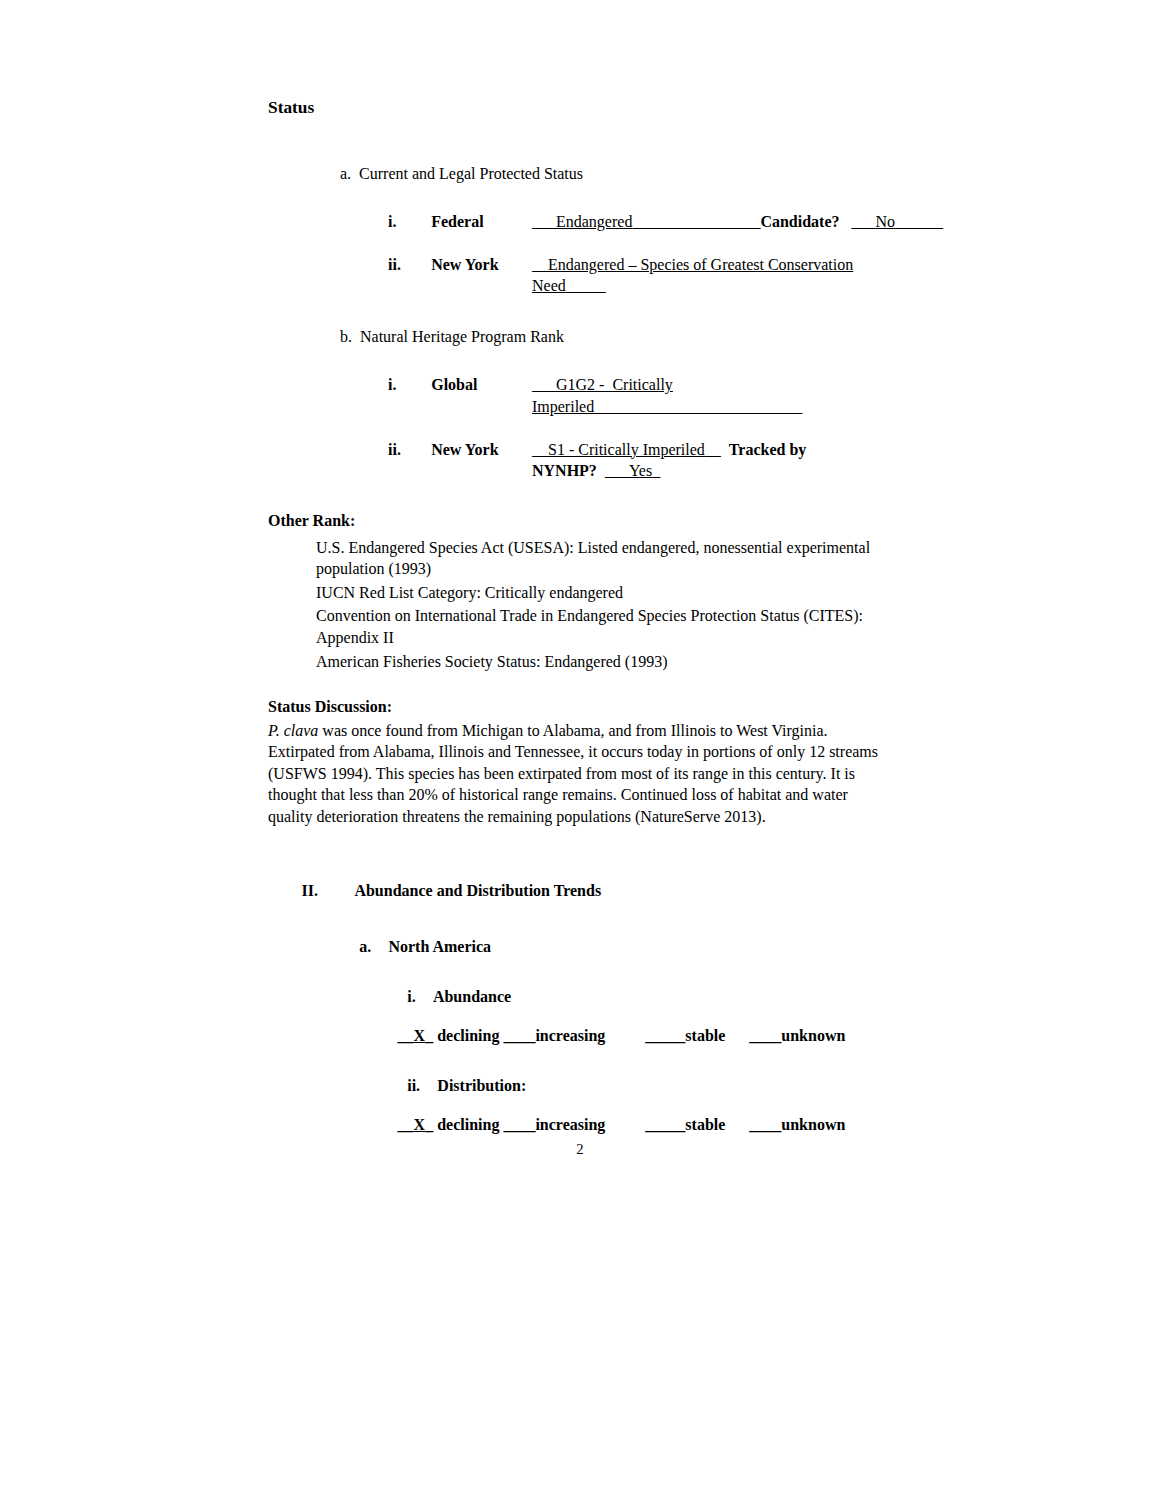Status
a. Current and Legal Protected Status
i. Federal ___Endangered________________Candidate? ___No______
ii. New York __Endangered – Species of Greatest Conservation Need_____
b. Natural Heritage Program Rank
i. Global ___G1G2 - Critically Imperiled__________________________
ii. New York __S1 - Critically Imperiled__ Tracked by NYNHP? ___Yes_
Other Rank:
U.S. Endangered Species Act (USESA): Listed endangered, nonessential experimental population (1993)
IUCN Red List Category: Critically endangered
Convention on International Trade in Endangered Species Protection Status (CITES): Appendix II
American Fisheries Society Status: Endangered (1993)
Status Discussion:
P. clava was once found from Michigan to Alabama, and from Illinois to West Virginia. Extirpated from Alabama, Illinois and Tennessee, it occurs today in portions of only 12 streams (USFWS 1994). This species has been extirpated from most of its range in this century. It is thought that less than 20% of historical range remains. Continued loss of habitat and water quality deterioration threatens the remaining populations (NatureServe 2013).
II. Abundance and Distribution Trends
a. North America
i. Abundance
__X_ declining ____increasing _____stable ____unknown
ii. Distribution:
__X_ declining ____increasing _____stable ____unknown
2